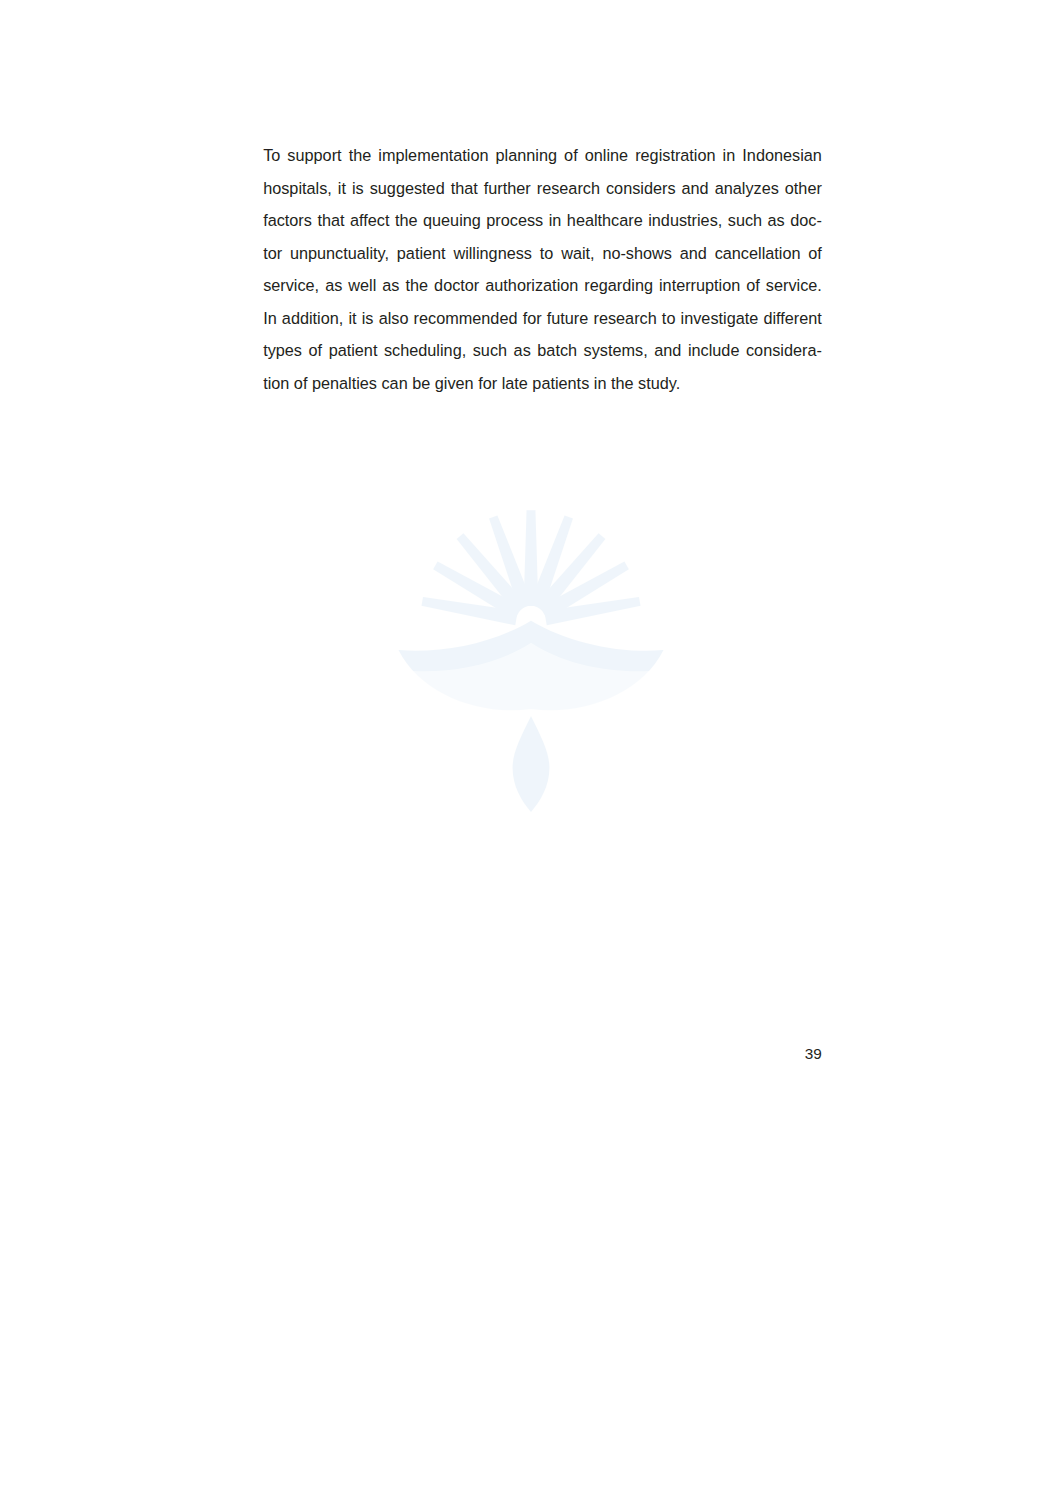To support the implementation planning of online registration in Indonesian hospitals, it is suggested that further research considers and analyzes other factors that affect the queuing process in healthcare industries, such as doctor unpunctuality, patient willingness to wait, no-shows and cancellation of service, as well as the doctor authorization regarding interruption of service. In addition, it is also recommended for future research to investigate different types of patient scheduling, such as batch systems, and include consideration of penalties can be given for late patients in the study.
UNIVERSITAS ATMA JAYA YOGYAKARTA
39